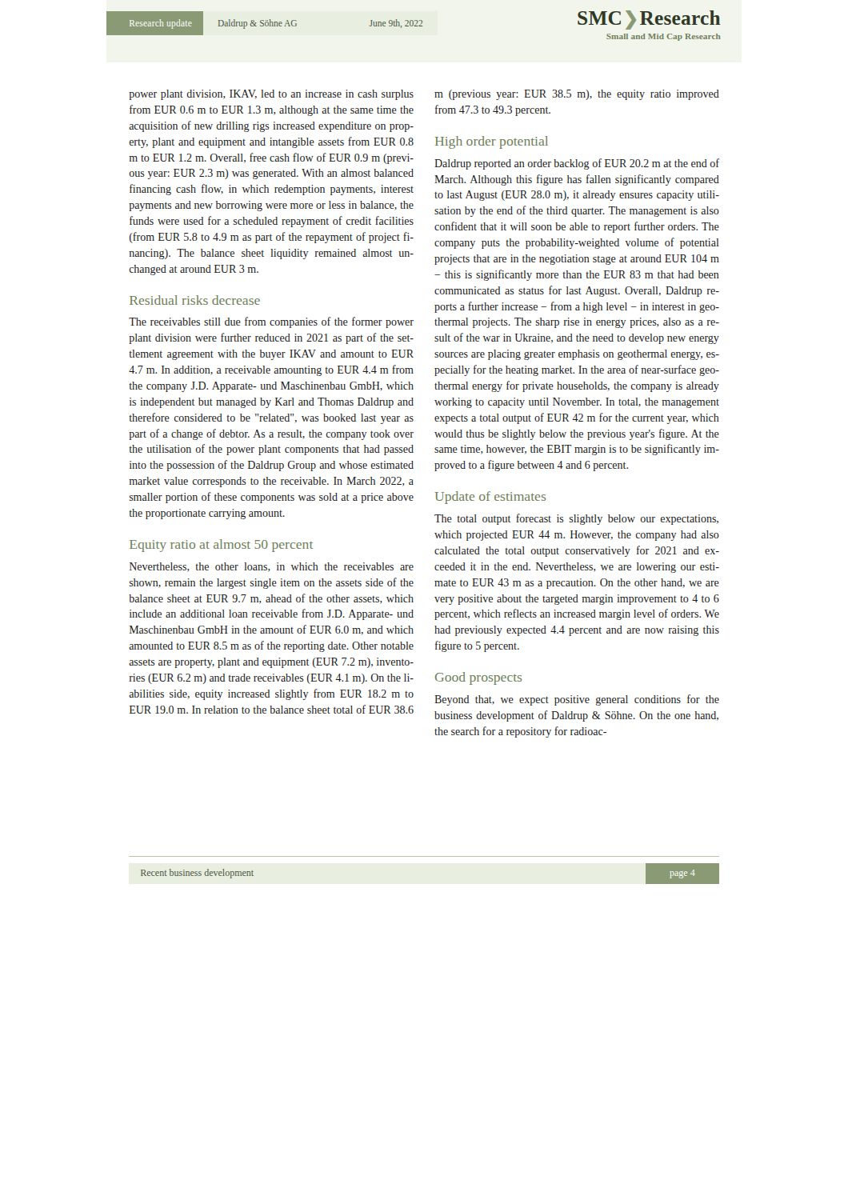Research update
Daldrup & Söhne AG June 9th, 2022
SMC❯Research
Small and Mid Cap Research
power plant division, IKAV, led to an increase in cash surplus from EUR 0.6 m to EUR 1.3 m, although at the same time the acquisition of new drilling rigs increased expenditure on property, plant and equipment and intangible assets from EUR 0.8 m to EUR 1.2 m. Overall, free cash flow of EUR 0.9 m (previous year: EUR 2.3 m) was generated. With an almost balanced financing cash flow, in which redemption payments, interest payments and new borrowing were more or less in balance, the funds were used for a scheduled repayment of credit facilities (from EUR 5.8 to 4.9 m as part of the repayment of project financing). The balance sheet liquidity remained almost unchanged at around EUR 3 m.
Residual risks decrease
The receivables still due from companies of the former power plant division were further reduced in 2021 as part of the settlement agreement with the buyer IKAV and amount to EUR 4.7 m. In addition, a receivable amounting to EUR 4.4 m from the company J.D. Apparate- und Maschinenbau GmbH, which is independent but managed by Karl and Thomas Daldrup and therefore considered to be "related", was booked last year as part of a change of debtor. As a result, the company took over the utilisation of the power plant components that had passed into the possession of the Daldrup Group and whose estimated market value corresponds to the receivable. In March 2022, a smaller portion of these components was sold at a price above the proportionate carrying amount.
Equity ratio at almost 50 percent
Nevertheless, the other loans, in which the receivables are shown, remain the largest single item on the assets side of the balance sheet at EUR 9.7 m, ahead of the other assets, which include an additional loan receivable from J.D. Apparate- und Maschinenbau GmbH in the amount of EUR 6.0 m, and which amounted to EUR 8.5 m as of the reporting date. Other notable assets are property, plant and equipment (EUR 7.2 m), inventories (EUR 6.2 m) and trade receivables (EUR 4.1 m). On the liabilities side, equity increased slightly from EUR 18.2 m to EUR 19.0 m. In relation to the balance sheet total of EUR 38.6 m (previous year: EUR 38.5 m), the equity ratio improved from 47.3 to 49.3 percent.
High order potential
Daldrup reported an order backlog of EUR 20.2 m at the end of March. Although this figure has fallen significantly compared to last August (EUR 28.0 m), it already ensures capacity utilisation by the end of the third quarter. The management is also confident that it will soon be able to report further orders. The company puts the probability-weighted volume of potential projects that are in the negotiation stage at around EUR 104 m − this is significantly more than the EUR 83 m that had been communicated as status for last August. Overall, Daldrup reports a further increase − from a high level − in interest in geothermal projects. The sharp rise in energy prices, also as a result of the war in Ukraine, and the need to develop new energy sources are placing greater emphasis on geothermal energy, especially for the heating market. In the area of near-surface geothermal energy for private households, the company is already working to capacity until November. In total, the management expects a total output of EUR 42 m for the current year, which would thus be slightly below the previous year's figure. At the same time, however, the EBIT margin is to be significantly improved to a figure between 4 and 6 percent.
Update of estimates
The total output forecast is slightly below our expectations, which projected EUR 44 m. However, the company had also calculated the total output conservatively for 2021 and exceeded it in the end. Nevertheless, we are lowering our estimate to EUR 43 m as a precaution. On the other hand, we are very positive about the targeted margin improvement to 4 to 6 percent, which reflects an increased margin level of orders. We had previously expected 4.4 percent and are now raising this figure to 5 percent.
Good prospects
Beyond that, we expect positive general conditions for the business development of Daldrup & Söhne. On the one hand, the search for a repository for radioac-
Recent business development
page 4